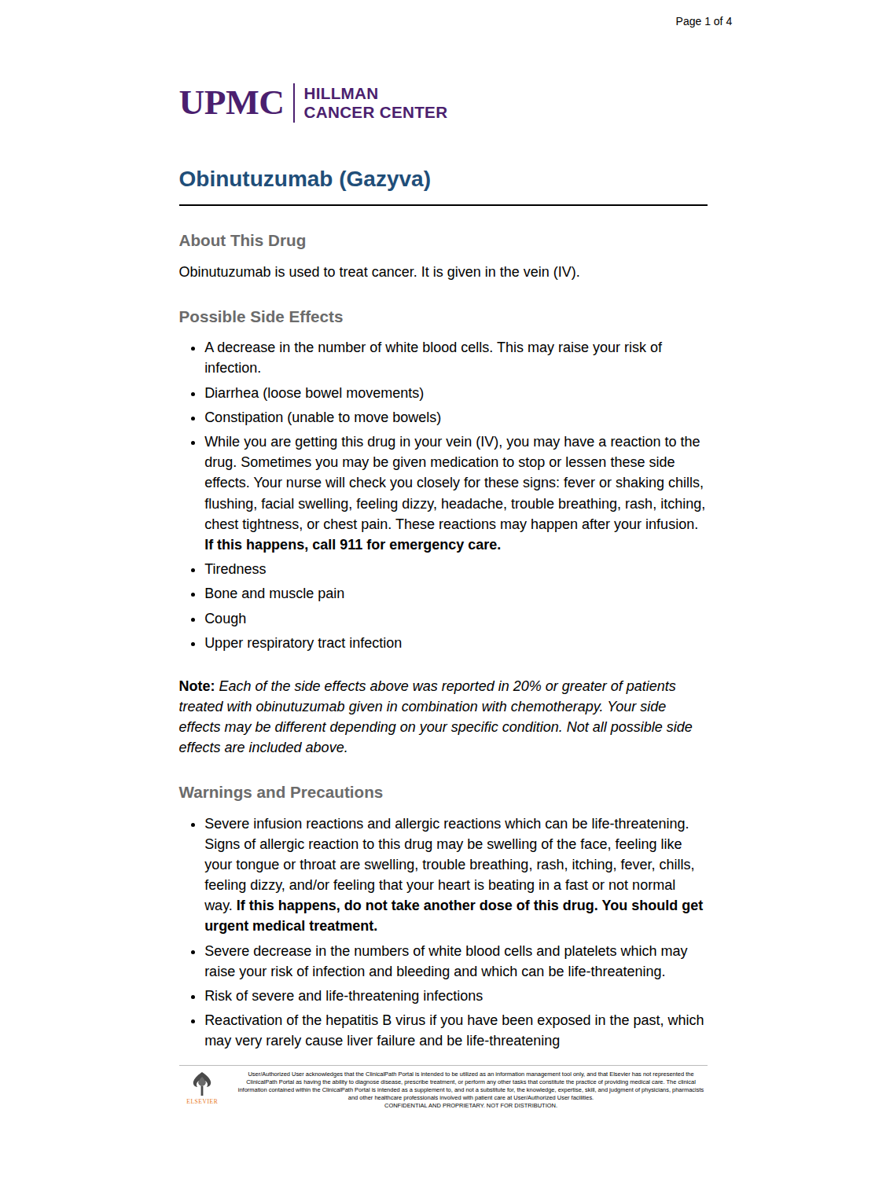Page 1 of 4
UPMC
HILLMAN
CANCER CENTER
Obinutuzumab (Gazyva)
About This Drug
Obinutuzumab is used to treat cancer. It is given in the vein (IV).
Possible Side Effects
A decrease in the number of white blood cells. This may raise your risk of infection.
Diarrhea (loose bowel movements)
Constipation (unable to move bowels)
While you are getting this drug in your vein (IV), you may have a reaction to the drug. Sometimes you may be given medication to stop or lessen these side effects. Your nurse will check you closely for these signs: fever or shaking chills, flushing, facial swelling, feeling dizzy, headache, trouble breathing, rash, itching, chest tightness, or chest pain. These reactions may happen after your infusion. If this happens, call 911 for emergency care.
Tiredness
Bone and muscle pain
Cough
Upper respiratory tract infection
Note: Each of the side effects above was reported in 20% or greater of patients treated with obinutuzumab given in combination with chemotherapy. Your side effects may be different depending on your specific condition. Not all possible side effects are included above.
Warnings and Precautions
Severe infusion reactions and allergic reactions which can be life-threatening. Signs of allergic reaction to this drug may be swelling of the face, feeling like your tongue or throat are swelling, trouble breathing, rash, itching, fever, chills, feeling dizzy, and/or feeling that your heart is beating in a fast or not normal way. If this happens, do not take another dose of this drug. You should get urgent medical treatment.
Severe decrease in the numbers of white blood cells and platelets which may raise your risk of infection and bleeding and which can be life-threatening.
Risk of severe and life-threatening infections
Reactivation of the hepatitis B virus if you have been exposed in the past, which may very rarely cause liver failure and be life-threatening
ELSEVIER
User/Authorized User acknowledges that the ClinicalPath Portal is intended to be utilized as an information management tool only, and that Elsevier has not represented the ClinicalPath Portal as having the ability to diagnose disease, prescribe treatment, or perform any other tasks that constitute the practice of providing medical care. The clinical information contained within the ClinicalPath Portal is intended as a supplement to, and not a substitute for, the knowledge, expertise, skill, and judgment of physicians, pharmacists and other healthcare professionals involved with patient care at User/Authorized User facilities.
CONFIDENTIAL AND PROPRIETARY. NOT FOR DISTRIBUTION.